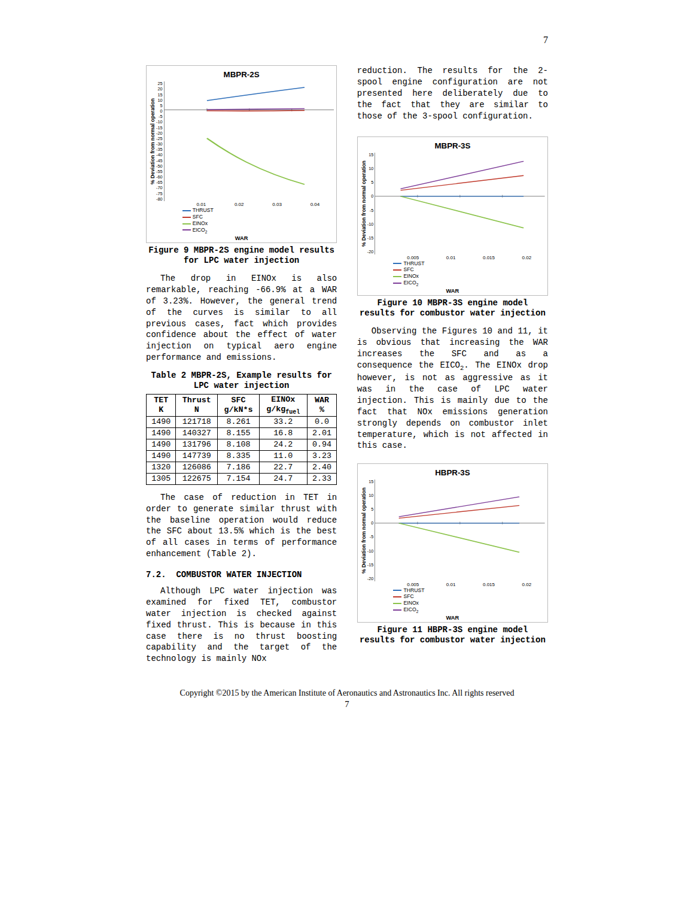7
MBPR-2S
% Deviation from normal operation
2520151050-5-10-15-20-25-30-35-40-45-50-55-60-65-70-75-80
0.010.020.030.04
THRUST
SFC
EINOx
EICO2
WAR
Figure 9 MBPR-2S engine model results for LPC water injection
The drop in EINOx is also remarkable, reaching -66.9% at a WAR of 3.23%. However, the general trend of the curves is similar to all previous cases, fact which provides confidence about the effect of water injection on typical aero engine performance and emissions.
Table 2 MBPR-2S, Example results for LPC water injection
| TET K | Thrust N | SFC g/kN*s | EINOx g/kg fuel | WAR % |
| --- | --- | --- | --- | --- |
| 1490 | 121718 | 8.261 | 33.2 | 0.0 |
| 1490 | 140327 | 8.155 | 16.8 | 2.01 |
| 1490 | 131796 | 8.108 | 24.2 | 0.94 |
| 1490 | 147739 | 8.335 | 11.0 | 3.23 |
| 1320 | 126086 | 7.186 | 22.7 | 2.40 |
| 1305 | 122675 | 7.154 | 24.7 | 2.33 |
The case of reduction in TET in order to generate similar thrust with the baseline operation would reduce the SFC about 13.5% which is the best of all cases in terms of performance enhancement (Table 2).
7.2. COMBUSTOR WATER INJECTION
Although LPC water injection was examined for fixed TET, combustor water injection is checked against fixed thrust. This is because in this case there is no thrust boosting capability and the target of the technology is mainly NOx
reduction. The results for the 2-spool engine configuration are not presented here deliberately due to the fact that they are similar to those of the 3-spool configuration.
MBPR-3S
% Deviation from normal operation
151050-5-10-15-20
0.0050.010.0150.02
THRUST
SFC
EINOx
EICO2
WAR
Figure 10 MBPR-3S engine model results for combustor water injection
Observing the Figures 10 and 11, it is obvious that increasing the WAR increases the SFC and as a consequence the EICO2. The EINOx drop however, is not as aggressive as it was in the case of LPC water injection. This is mainly due to the fact that NOx emissions generation strongly depends on combustor inlet temperature, which is not affected in this case.
HBPR-3S
% Deviation from normal operation
151050-5-10-15-20
0.0050.010.0150.02
THRUST
SFC
EINOx
EICO2
WAR
Figure 11 HBPR-3S engine model results for combustor water injection
Copyright ©2015 by the American Institute of Aeronautics and Astronautics Inc. All rights reserved
7